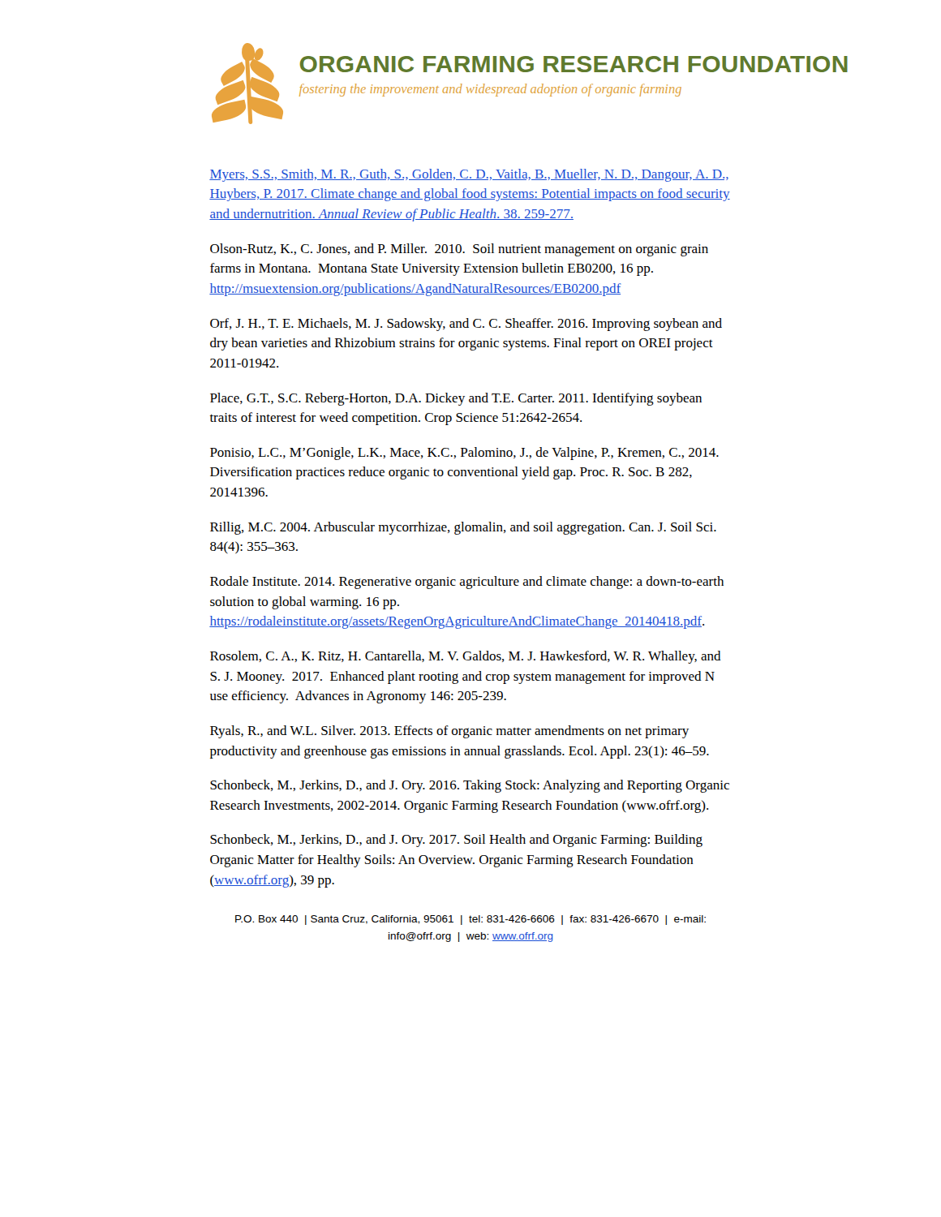ORGANIC FARMING RESEARCH FOUNDATION
fostering the improvement and widespread adoption of organic farming
Myers, S.S., Smith, M. R., Guth, S., Golden, C. D., Vaitla, B., Mueller, N. D., Dangour, A. D., Huybers, P. 2017. Climate change and global food systems: Potential impacts on food security and undernutrition. Annual Review of Public Health. 38. 259-277.
Olson-Rutz, K., C. Jones, and P. Miller. 2010. Soil nutrient management on organic grain farms in Montana. Montana State University Extension bulletin EB0200, 16 pp. http://msuextension.org/publications/AgandNaturalResources/EB0200.pdf
Orf, J. H., T. E. Michaels, M. J. Sadowsky, and C. C. Sheaffer. 2016. Improving soybean and dry bean varieties and Rhizobium strains for organic systems. Final report on OREI project 2011-01942.
Place, G.T., S.C. Reberg-Horton, D.A. Dickey and T.E. Carter. 2011. Identifying soybean traits of interest for weed competition. Crop Science 51:2642-2654.
Ponisio, L.C., M’Gonigle, L.K., Mace, K.C., Palomino, J., de Valpine, P., Kremen, C., 2014.
Diversification practices reduce organic to conventional yield gap. Proc. R. Soc. B 282, 20141396.
Rillig, M.C. 2004. Arbuscular mycorrhizae, glomalin, and soil aggregation. Can. J. Soil Sci. 84(4): 355–363.
Rodale Institute. 2014. Regenerative organic agriculture and climate change: a down-to-earth solution to global warming. 16 pp.
https://rodaleinstitute.org/assets/RegenOrgAgricultureAndClimateChange_20140418.pdf.
Rosolem, C. A., K. Ritz, H. Cantarella, M. V. Galdos, M. J. Hawkesford, W. R. Whalley, and S. J. Mooney. 2017. Enhanced plant rooting and crop system management for improved N use efficiency. Advances in Agronomy 146: 205-239.
Ryals, R., and W.L. Silver. 2013. Effects of organic matter amendments on net primary productivity and greenhouse gas emissions in annual grasslands. Ecol. Appl. 23(1): 46–59.
Schonbeck, M., Jerkins, D., and J. Ory. 2016. Taking Stock: Analyzing and Reporting Organic Research Investments, 2002-2014. Organic Farming Research Foundation (www.ofrf.org).
Schonbeck, M., Jerkins, D., and J. Ory. 2017. Soil Health and Organic Farming: Building Organic Matter for Healthy Soils: An Overview. Organic Farming Research Foundation (www.ofrf.org), 39 pp.
P.O. Box 440 | Santa Cruz, California, 95061 | tel: 831-426-6606 | fax: 831-426-6670 | e-mail:
info@ofrf.org | web: www.ofrf.org